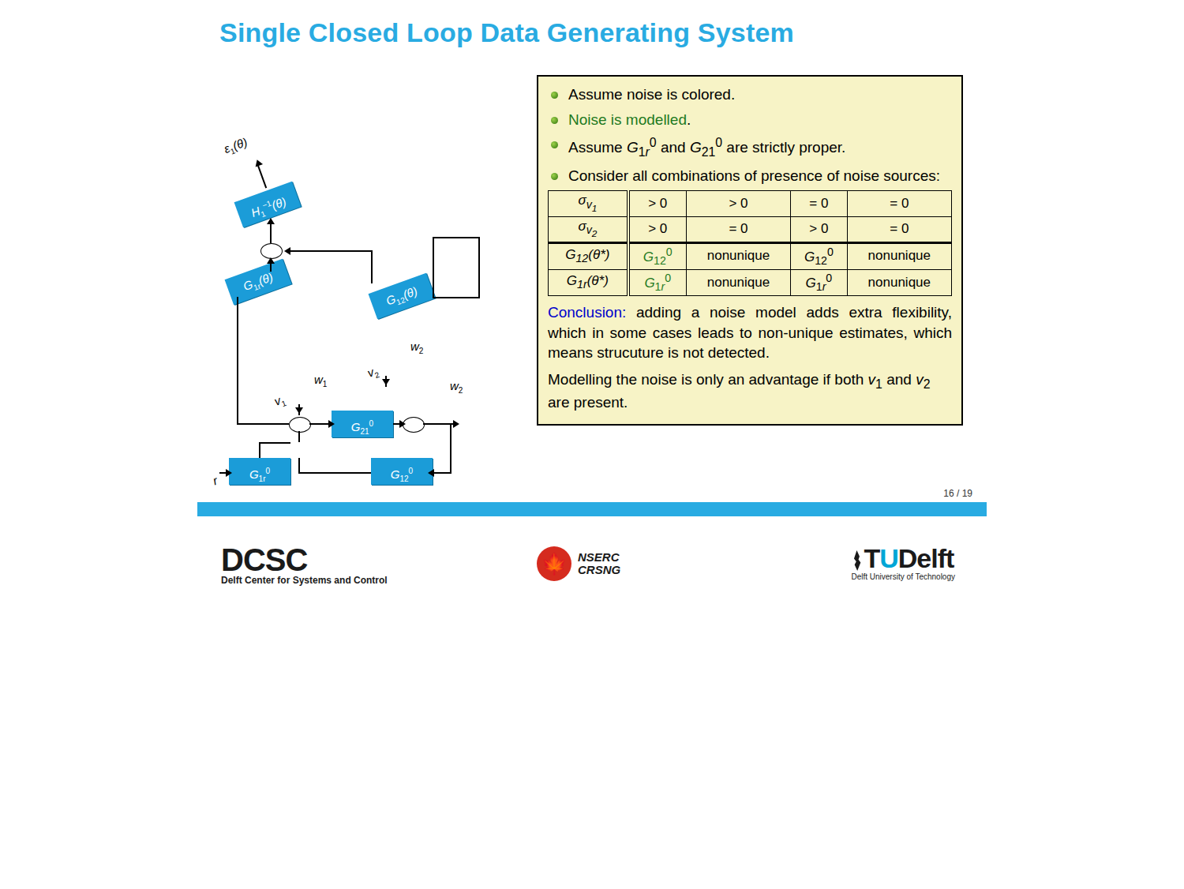Single Closed Loop Data Generating System
ε1(θ)
H1−1(θ)
G1r(θ)
G12(θ)
w2
w2
v2
w1
v1
G210
G1r0
G120
r
Assume noise is colored.
Noise is modelled.
Assume G1r0 and G210 are strictly proper.
Consider all combinations of presence of noise sources:
| σ v 1 | > 0 | > 0 | = 0 | = 0 |
| σ v 2 | > 0 | = 0 | > 0 | = 0 |
| G 12 (θ*) | G 12 0 | nonunique | G 12 0 | nonunique |
| G 1 r (θ*) | G 1 r 0 | nonunique | G 1 r 0 | nonunique |
Conclusion: adding a noise model adds extra flexibility, which in some cases leads to non-unique estimates, which means strucuture is not detected.
Modelling the noise is only an advantage if both v1 and v2 are present.
16 / 19
DCSC
Delft Center for Systems and Control
NSERC
CRSNG
TUDelft
Delft University of Technology